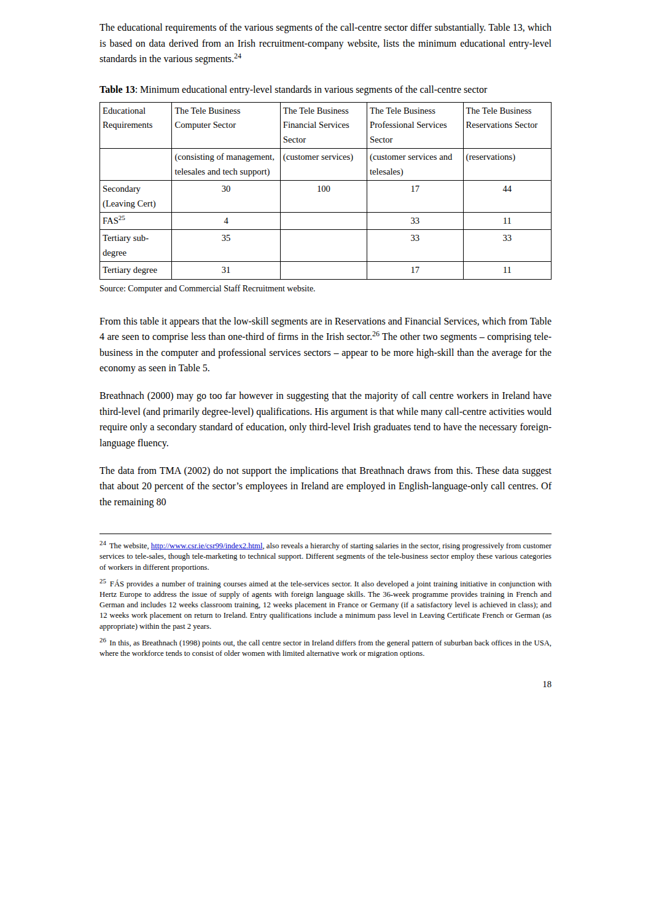The educational requirements of the various segments of the call-centre sector differ substantially. Table 13, which is based on data derived from an Irish recruitment-company website, lists the minimum educational entry-level standards in the various segments.24
Table 13: Minimum educational entry-level standards in various segments of the call-centre sector
| Educational Requirements | The Tele Business Computer Sector | The Tele Business Financial Services Sector | The Tele Business Professional Services Sector | The Tele Business Reservations Sector |
| --- | --- | --- | --- | --- |
| | (consisting of management, telesales and tech support) | (customer services) | (customer services and telesales) | (reservations) |
| Secondary (Leaving Cert) | 30 | 100 | 17 | 44 |
| FAS 25 | 4 | | 33 | 11 |
| Tertiary sub-degree | 35 | | 33 | 33 |
| Tertiary degree | 31 | | 17 | 11 |
Source: Computer and Commercial Staff Recruitment website.
From this table it appears that the low-skill segments are in Reservations and Financial Services, which from Table 4 are seen to comprise less than one-third of firms in the Irish sector.26 The other two segments – comprising tele-business in the computer and professional services sectors – appear to be more high-skill than the average for the economy as seen in Table 5.
Breathnach (2000) may go too far however in suggesting that the majority of call centre workers in Ireland have third-level (and primarily degree-level) qualifications. His argument is that while many call-centre activities would require only a secondary standard of education, only third-level Irish graduates tend to have the necessary foreign-language fluency.
The data from TMA (2002) do not support the implications that Breathnach draws from this. These data suggest that about 20 percent of the sector’s employees in Ireland are employed in English-language-only call centres. Of the remaining 80
24 The website, http://www.csr.ie/csr99/index2.html, also reveals a hierarchy of starting salaries in the sector, rising progressively from customer services to tele-sales, though tele-marketing to technical support. Different segments of the tele-business sector employ these various categories of workers in different proportions.
25 FÁS provides a number of training courses aimed at the tele-services sector. It also developed a joint training initiative in conjunction with Hertz Europe to address the issue of supply of agents with foreign language skills. The 36-week programme provides training in French and German and includes 12 weeks classroom training, 12 weeks placement in France or Germany (if a satisfactory level is achieved in class); and 12 weeks work placement on return to Ireland. Entry qualifications include a minimum pass level in Leaving Certificate French or German (as appropriate) within the past 2 years.
26 In this, as Breathnach (1998) points out, the call centre sector in Ireland differs from the general pattern of suburban back offices in the USA, where the workforce tends to consist of older women with limited alternative work or migration options.
18